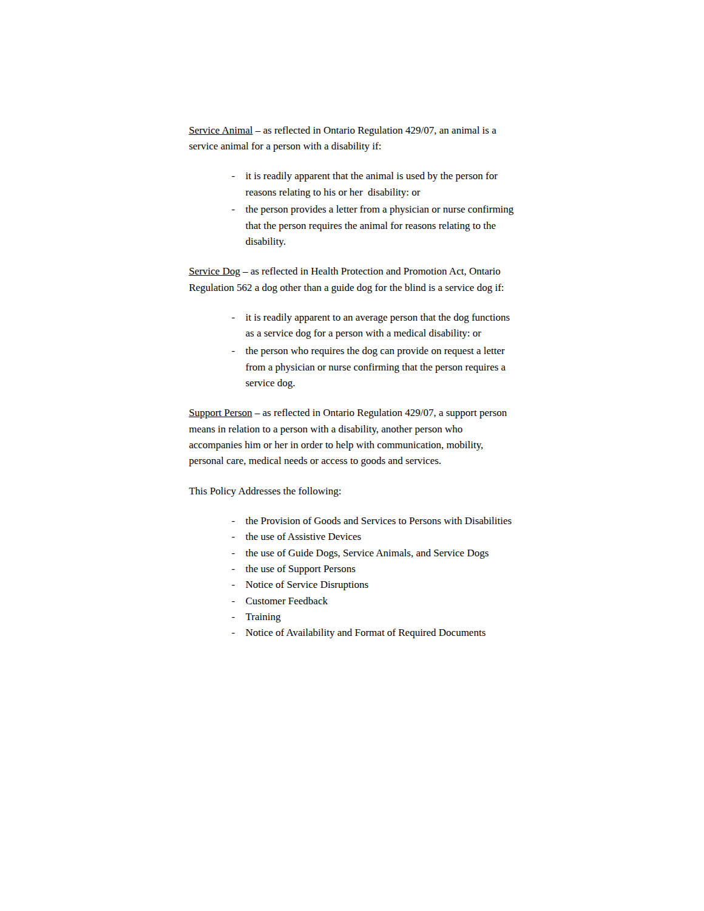Service Animal – as reflected in Ontario Regulation 429/07, an animal is a service animal for a person with a disability if:
it is readily apparent that the animal is used by the person for reasons relating to his or her disability: or
the person provides a letter from a physician or nurse confirming that the person requires the animal for reasons relating to the disability.
Service Dog – as reflected in Health Protection and Promotion Act, Ontario Regulation 562 a dog other than a guide dog for the blind is a service dog if:
it is readily apparent to an average person that the dog functions as a service dog for a person with a medical disability: or
the person who requires the dog can provide on request a letter from a physician or nurse confirming that the person requires a service dog.
Support Person – as reflected in Ontario Regulation 429/07, a support person means in relation to a person with a disability, another person who accompanies him or her in order to help with communication, mobility, personal care, medical needs or access to goods and services.
This Policy Addresses the following:
the Provision of Goods and Services to Persons with Disabilities
the use of Assistive Devices
the use of Guide Dogs, Service Animals, and Service Dogs
the use of Support Persons
Notice of Service Disruptions
Customer Feedback
Training
Notice of Availability and Format of Required Documents